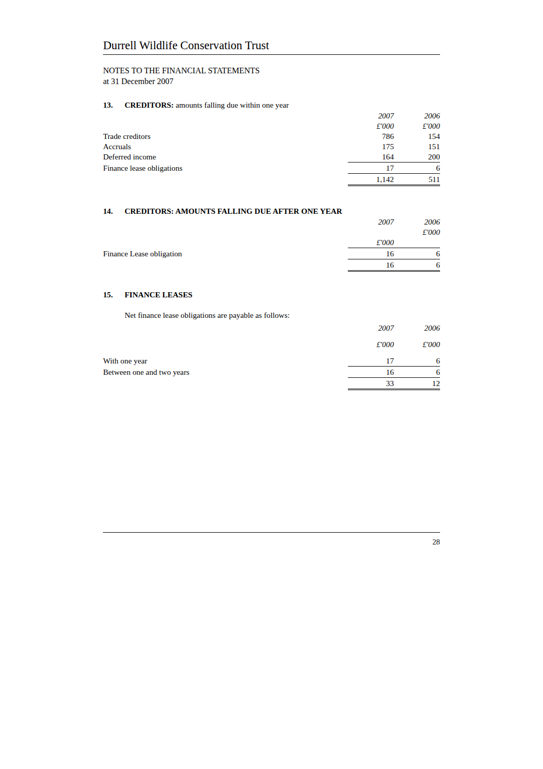Durrell Wildlife Conservation Trust
NOTES TO THE FINANCIAL STATEMENTS at 31 December 2007
13. CREDITORS: amounts falling due within one year
| | | 2007 | 2006 |
| | | £'000 | £'000 |
| Trade creditors | | 786 | 154 |
| Accruals | | 175 | 151 |
| Deferred income | | 164 | 200 |
| Finance lease obligations | | 17 | 6 |
| | | 1,142 | 511 |
14. CREDITORS: AMOUNTS FALLING DUE AFTER ONE YEAR
| | | 2007 | 2006 |
| | | | £'000 |
| | | £'000 | |
| Finance Lease obligation | | 16 | 6 |
| | | 16 | 6 |
15. FINANCE LEASES
Net finance lease obligations are payable as follows:
| | | 2007 | 2006 |
| | | £'000 | £'000 |
| With one year | | 17 | 6 |
| Between one and two years | | 16 | 6 |
| | | 33 | 12 |
28